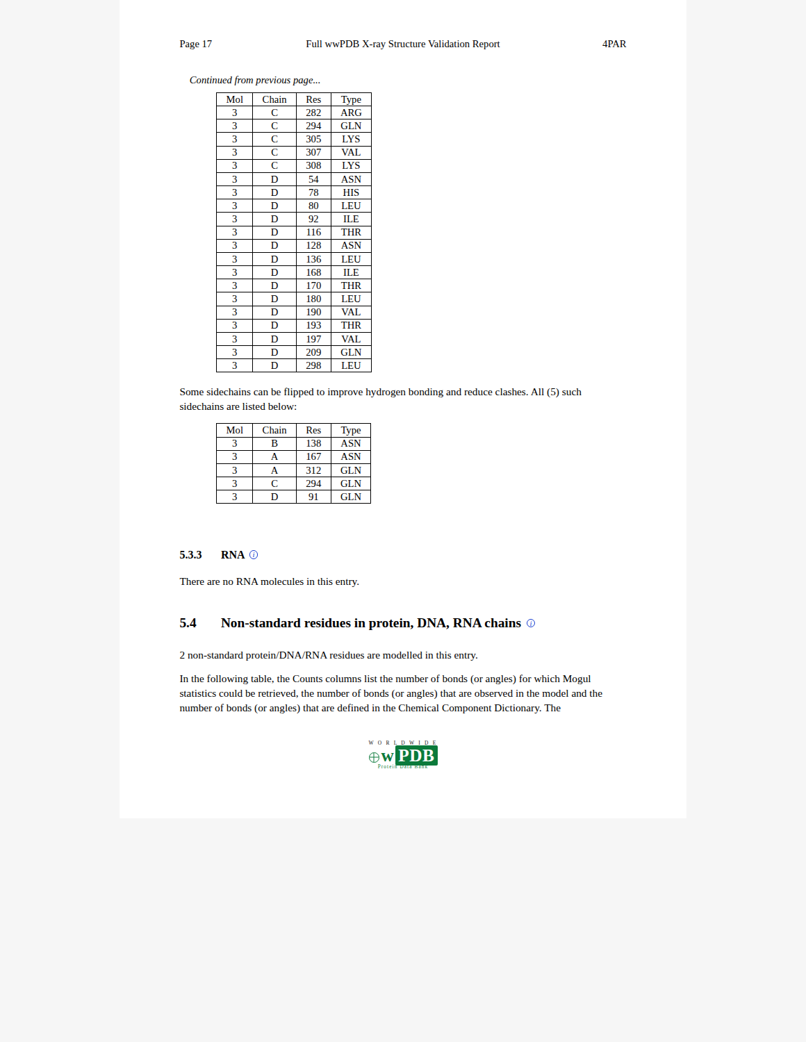Page 17
Full wwPDB X-ray Structure Validation Report
4PAR
Continued from previous page...
| Mol | Chain | Res | Type |
| --- | --- | --- | --- |
| 3 | C | 282 | ARG |
| 3 | C | 294 | GLN |
| 3 | C | 305 | LYS |
| 3 | C | 307 | VAL |
| 3 | C | 308 | LYS |
| 3 | D | 54 | ASN |
| 3 | D | 78 | HIS |
| 3 | D | 80 | LEU |
| 3 | D | 92 | ILE |
| 3 | D | 116 | THR |
| 3 | D | 128 | ASN |
| 3 | D | 136 | LEU |
| 3 | D | 168 | ILE |
| 3 | D | 170 | THR |
| 3 | D | 180 | LEU |
| 3 | D | 190 | VAL |
| 3 | D | 193 | THR |
| 3 | D | 197 | VAL |
| 3 | D | 209 | GLN |
| 3 | D | 298 | LEU |
Some sidechains can be flipped to improve hydrogen bonding and reduce clashes. All (5) such sidechains are listed below:
| Mol | Chain | Res | Type |
| --- | --- | --- | --- |
| 3 | B | 138 | ASN |
| 3 | A | 167 | ASN |
| 3 | A | 312 | GLN |
| 3 | C | 294 | GLN |
| 3 | D | 91 | GLN |
5.3.3 RNA i
There are no RNA molecules in this entry.
5.4 Non-standard residues in protein, DNA, RNA chains i
2 non-standard protein/DNA/RNA residues are modelled in this entry.
In the following table, the Counts columns list the number of bonds (or angles) for which Mogul statistics could be retrieved, the number of bonds (or angles) that are observed in the model and the number of bonds (or angles) that are defined in the Chemical Component Dictionary. The
W O R L D W I D E
wPDB
Protein Data Bank